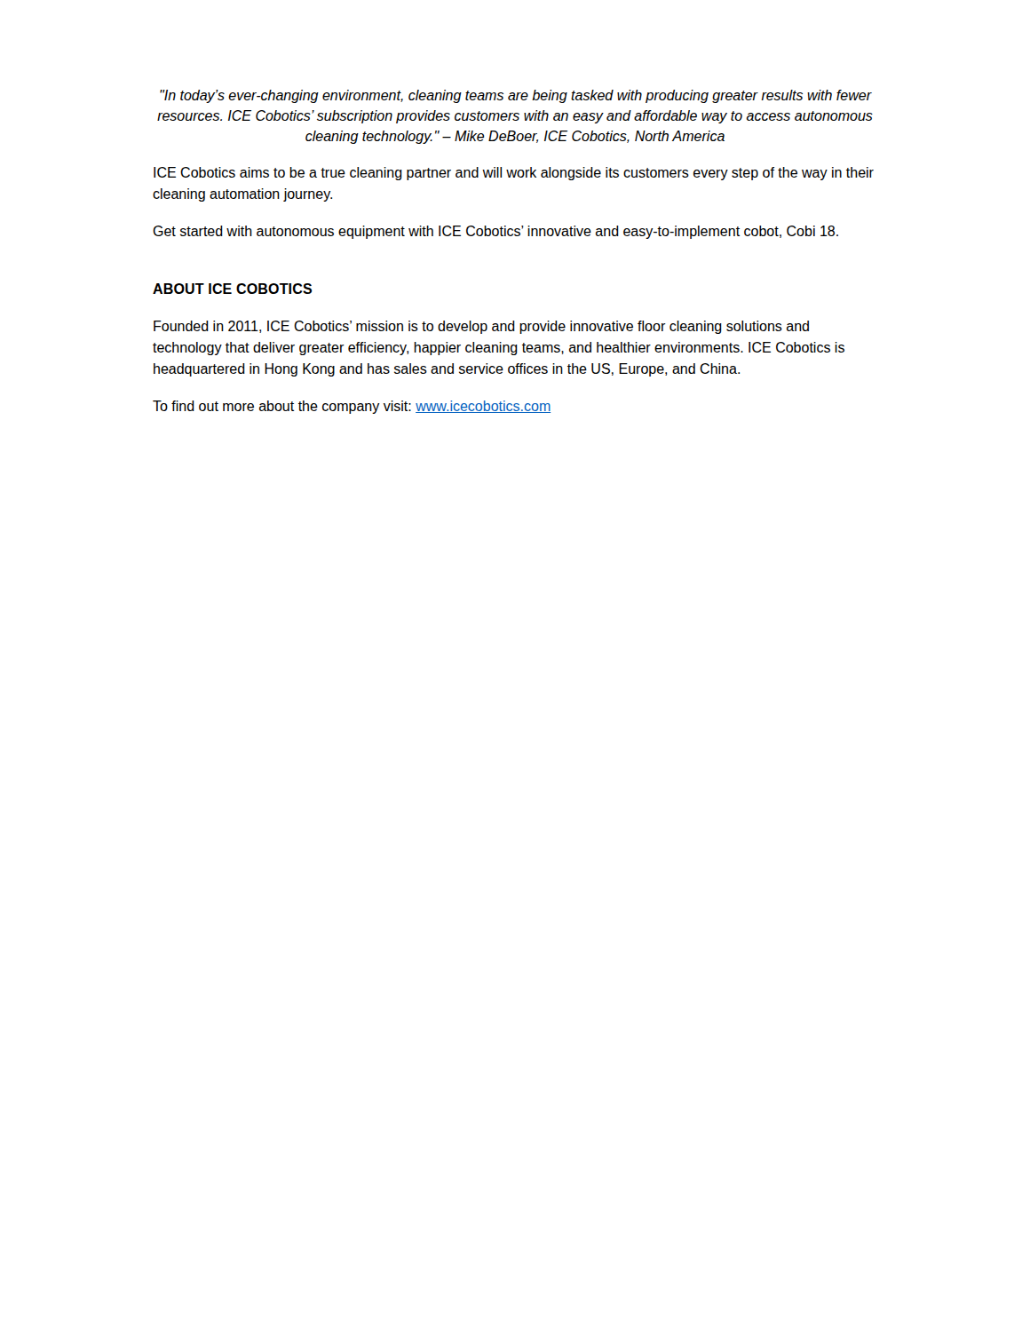"In today’s ever-changing environment, cleaning teams are being tasked with producing greater results with fewer resources. ICE Cobotics’ subscription provides customers with an easy and affordable way to access autonomous cleaning technology." – Mike DeBoer, ICE Cobotics, North America
ICE Cobotics aims to be a true cleaning partner and will work alongside its customers every step of the way in their cleaning automation journey.
Get started with autonomous equipment with ICE Cobotics’ innovative and easy-to-implement cobot, Cobi 18.
ABOUT ICE COBOTICS
Founded in 2011, ICE Cobotics’ mission is to develop and provide innovative floor cleaning solutions and technology that deliver greater efficiency, happier cleaning teams, and healthier environments. ICE Cobotics is headquartered in Hong Kong and has sales and service offices in the US, Europe, and China.
To find out more about the company visit: www.icecobotics.com